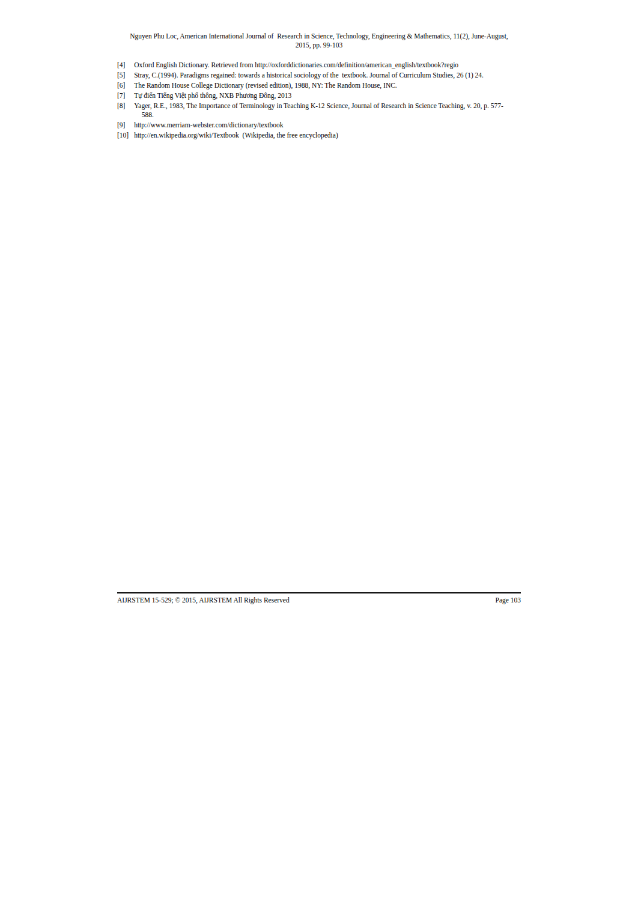Nguyen Phu Loc, American International Journal of Research in Science, Technology, Engineering & Mathematics, 11(2), June-August,
2015, pp. 99-103
[4] Oxford English Dictionary. Retrieved from http://oxforddictionaries.com/definition/american_english/textbook?regio
[5] Stray, C.(1994). Paradigms regained: towards a historical sociology of the textbook. Journal of Curriculum Studies, 26 (1) 24.
[6] The Random House College Dictionary (revised edition), 1988, NY: The Random House, INC.
[7] Tự điển Tiếng Việt phổ thông, NXB Phương Đông, 2013
[8] Yager, R.E., 1983, The Importance of Terminology in Teaching K-12 Science, Journal of Research in Science Teaching, v. 20, p. 577-588.
[9] http://www.merriam-webster.com/dictionary/textbook
[10] http://en.wikipedia.org/wiki/Textbook (Wikipedia, the free encyclopedia)
AIJRSTEM 15-529; © 2015, AIJRSTEM All Rights Reserved Page 103